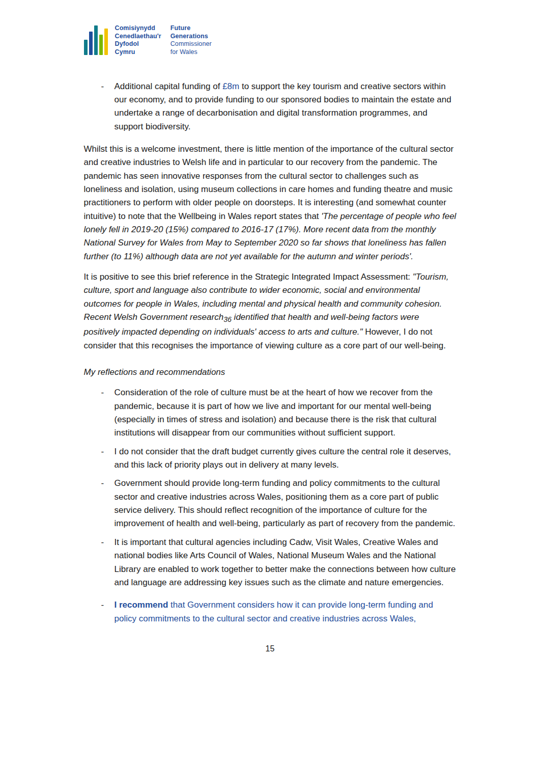Comisiynydd
Cenedlaethau'r
Dyfodol
Cymru
Future
Generations
Commissioner
for Wales
Additional capital funding of £8m to support the key tourism and creative sectors within our economy, and to provide funding to our sponsored bodies to maintain the estate and undertake a range of decarbonisation and digital transformation programmes, and support biodiversity.
Whilst this is a welcome investment, there is little mention of the importance of the cultural sector and creative industries to Welsh life and in particular to our recovery from the pandemic. The pandemic has seen innovative responses from the cultural sector to challenges such as loneliness and isolation, using museum collections in care homes and funding theatre and music practitioners to perform with older people on doorsteps. It is interesting (and somewhat counter intuitive) to note that the Wellbeing in Wales report states that 'The percentage of people who feel lonely fell in 2019-20 (15%) compared to 2016-17 (17%). More recent data from the monthly National Survey for Wales from May to September 2020 so far shows that loneliness has fallen further (to 11%) although data are not yet available for the autumn and winter periods'.
It is positive to see this brief reference in the Strategic Integrated Impact Assessment: "Tourism, culture, sport and language also contribute to wider economic, social and environmental outcomes for people in Wales, including mental and physical health and community cohesion. Recent Welsh Government research36 identified that health and well-being factors were positively impacted depending on individuals' access to arts and culture." However, I do not consider that this recognises the importance of viewing culture as a core part of our well-being.
My reflections and recommendations
Consideration of the role of culture must be at the heart of how we recover from the pandemic, because it is part of how we live and important for our mental well-being (especially in times of stress and isolation) and because there is the risk that cultural institutions will disappear from our communities without sufficient support.
I do not consider that the draft budget currently gives culture the central role it deserves, and this lack of priority plays out in delivery at many levels.
Government should provide long-term funding and policy commitments to the cultural sector and creative industries across Wales, positioning them as a core part of public service delivery. This should reflect recognition of the importance of culture for the improvement of health and well-being, particularly as part of recovery from the pandemic.
It is important that cultural agencies including Cadw, Visit Wales, Creative Wales and national bodies like Arts Council of Wales, National Museum Wales and the National Library are enabled to work together to better make the connections between how culture and language are addressing key issues such as the climate and nature emergencies.
I recommend that Government considers how it can provide long-term funding and policy commitments to the cultural sector and creative industries across Wales,
15